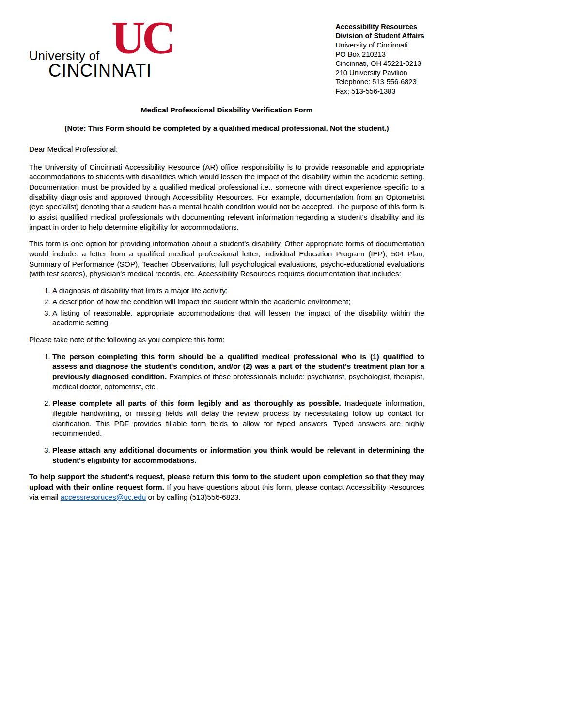UC
University of CINCINNATI
Accessibility Resources
Division of Student Affairs
University of Cincinnati
PO Box 210213
Cincinnati, OH 45221-0213
210 University Pavilion
Telephone: 513-556-6823
Fax: 513-556-1383
Medical Professional Disability Verification Form
(Note: This Form should be completed by a qualified medical professional. Not the student.)
Dear Medical Professional:
The University of Cincinnati Accessibility Resource (AR) office responsibility is to provide reasonable and appropriate accommodations to students with disabilities which would lessen the impact of the disability within the academic setting. Documentation must be provided by a qualified medical professional i.e., someone with direct experience specific to a disability diagnosis and approved through Accessibility Resources. For example, documentation from an Optometrist (eye specialist) denoting that a student has a mental health condition would not be accepted. The purpose of this form is to assist qualified medical professionals with documenting relevant information regarding a student's disability and its impact in order to help determine eligibility for accommodations.
This form is one option for providing information about a student's disability. Other appropriate forms of documentation would include: a letter from a qualified medical professional letter, individual Education Program (IEP), 504 Plan, Summary of Performance (SOP), Teacher Observations, full psychological evaluations, psycho-educational evaluations (with test scores), physician's medical records, etc. Accessibility Resources requires documentation that includes:
A diagnosis of disability that limits a major life activity;
A description of how the condition will impact the student within the academic environment;
A listing of reasonable, appropriate accommodations that will lessen the impact of the disability within the academic setting.
Please take note of the following as you complete this form:
The person completing this form should be a qualified medical professional who is (1) qualified to assess and diagnose the student's condition, and/or (2) was a part of the student's treatment plan for a previously diagnosed condition. Examples of these professionals include: psychiatrist, psychologist, therapist, medical doctor, optometrist, etc.
Please complete all parts of this form legibly and as thoroughly as possible. Inadequate information, illegible handwriting, or missing fields will delay the review process by necessitating follow up contact for clarification. This PDF provides fillable form fields to allow for typed answers. Typed answers are highly recommended.
Please attach any additional documents or information you think would be relevant in determining the student's eligibility for accommodations.
To help support the student's request, please return this form to the student upon completion so that they may upload with their online request form. If you have questions about this form, please contact Accessibility Resources via email accessresoruces@uc.edu or by calling (513)556-6823.